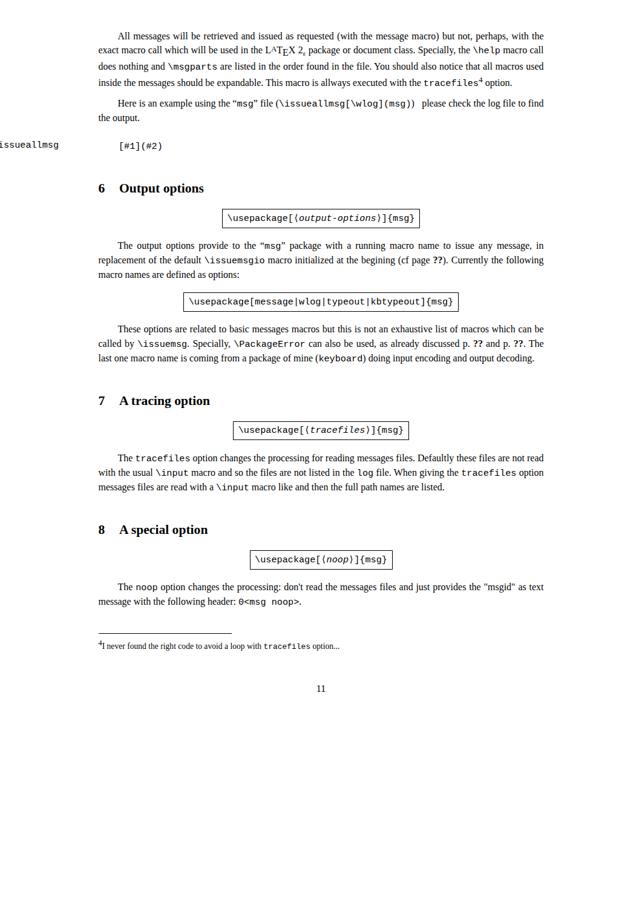All messages will be retrieved and issued as requested (with the message macro) but not, perhaps, with the exact macro call which will be used in the La Te X 2ε package or document class. Specially, the \help macro call does nothing and \msgparts are listed in the order found in the file. You should also notice that all macros used inside the messages should be expandable. This macro is allways executed with the tracefiles4 option.
Here is an example using the “msg” file (\issueallmsg[\wlog](msg)) please check the log file to find the output.
\issueallmsg [#1](#2)
6 Output options
\usepackage[⟨output-options⟩]{msg}
The output options provide to the “msg” package with a running macro name to issue any message, in replacement of the default \issuemsgio macro initialized at the begining (cf page ??). Currently the following macro names are defined as options:
\usepackage[message|wlog|typeout|kbtypeout]{msg}
These options are related to basic messages macros but this is not an exhaustive list of macros which can be called by \issuemsg. Specially, \PackageError can also be used, as already discussed p. ?? and p. ??. The last one macro name is coming from a package of mine (keyboard) doing input encoding and output decoding.
7 A tracing option
\usepackage[⟨tracefiles⟩]{msg}
The tracefiles option changes the processing for reading messages files. Defaultly these files are not read with the usual \input macro and so the files are not listed in the log file. When giving the tracefiles option messages files are read with a \input macro like and then the full path names are listed.
8 A special option
\usepackage[⟨noop⟩]{msg}
The noop option changes the processing: don't read the messages files and just provides the "msgid" as text message with the following header: 0<msg noop>.
4I never found the right code to avoid a loop with tracefiles option...
11